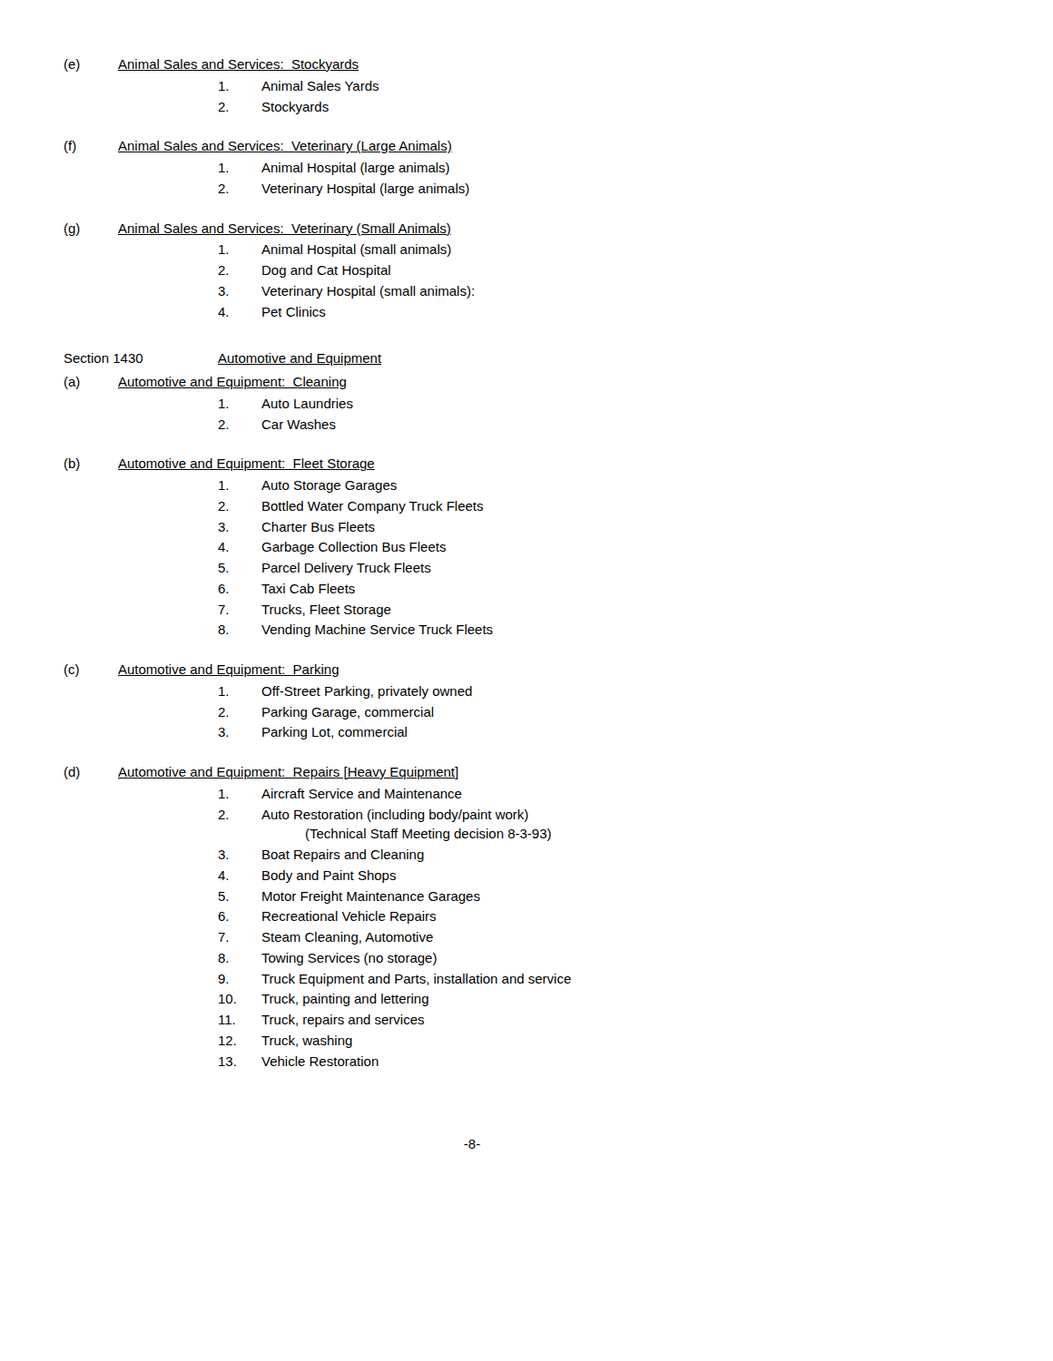(e) Animal Sales and Services: Stockyards
1. Animal Sales Yards
2. Stockyards
(f) Animal Sales and Services: Veterinary (Large Animals)
1. Animal Hospital (large animals)
2. Veterinary Hospital (large animals)
(g) Animal Sales and Services: Veterinary (Small Animals)
1. Animal Hospital (small animals)
2. Dog and Cat Hospital
3. Veterinary Hospital (small animals):
4. Pet Clinics
Section 1430 Automotive and Equipment
(a) Automotive and Equipment: Cleaning
1. Auto Laundries
2. Car Washes
(b) Automotive and Equipment: Fleet Storage
1. Auto Storage Garages
2. Bottled Water Company Truck Fleets
3. Charter Bus Fleets
4. Garbage Collection Bus Fleets
5. Parcel Delivery Truck Fleets
6. Taxi Cab Fleets
7. Trucks, Fleet Storage
8. Vending Machine Service Truck Fleets
(c) Automotive and Equipment: Parking
1. Off-Street Parking, privately owned
2. Parking Garage, commercial
3. Parking Lot, commercial
(d) Automotive and Equipment: Repairs [Heavy Equipment]
1. Aircraft Service and Maintenance
2. Auto Restoration (including body/paint work)
(Technical Staff Meeting decision 8-3-93)
3. Boat Repairs and Cleaning
4. Body and Paint Shops
5. Motor Freight Maintenance Garages
6. Recreational Vehicle Repairs
7. Steam Cleaning, Automotive
8. Towing Services (no storage)
9. Truck Equipment and Parts, installation and service
10. Truck, painting and lettering
11. Truck, repairs and services
12. Truck, washing
13. Vehicle Restoration
-8-